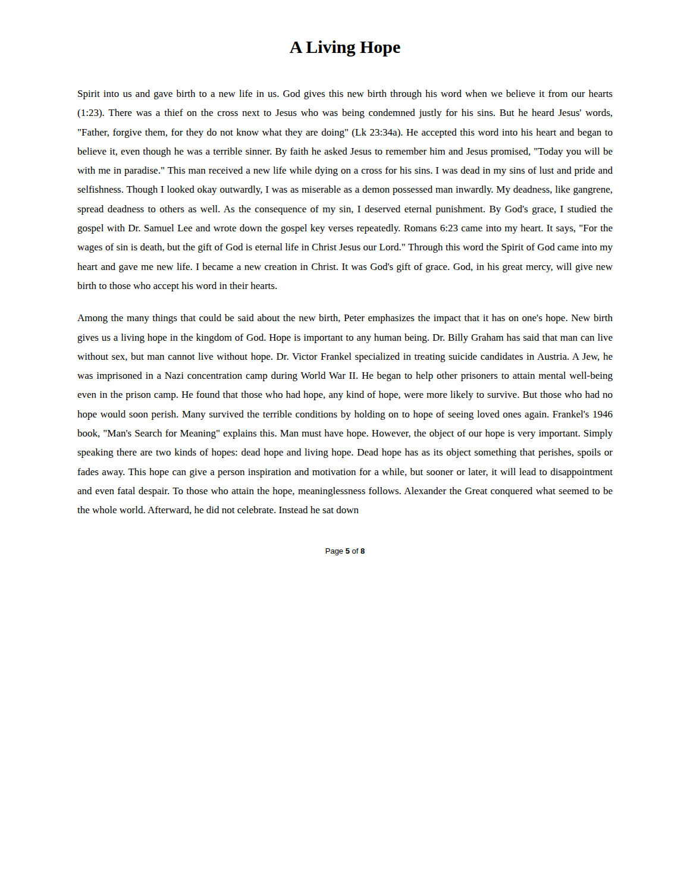A Living Hope
Spirit into us and gave birth to a new life in us. God gives this new birth through his word when we believe it from our hearts (1:23). There was a thief on the cross next to Jesus who was being condemned justly for his sins. But he heard Jesus' words, "Father, forgive them, for they do not know what they are doing" (Lk 23:34a). He accepted this word into his heart and began to believe it, even though he was a terrible sinner. By faith he asked Jesus to remember him and Jesus promised, "Today you will be with me in paradise." This man received a new life while dying on a cross for his sins. I was dead in my sins of lust and pride and selfishness. Though I looked okay outwardly, I was as miserable as a demon possessed man inwardly. My deadness, like gangrene, spread deadness to others as well. As the consequence of my sin, I deserved eternal punishment. By God's grace, I studied the gospel with Dr. Samuel Lee and wrote down the gospel key verses repeatedly. Romans 6:23 came into my heart. It says, "For the wages of sin is death, but the gift of God is eternal life in Christ Jesus our Lord." Through this word the Spirit of God came into my heart and gave me new life. I became a new creation in Christ. It was God's gift of grace. God, in his great mercy, will give new birth to those who accept his word in their hearts.
Among the many things that could be said about the new birth, Peter emphasizes the impact that it has on one's hope. New birth gives us a living hope in the kingdom of God. Hope is important to any human being. Dr. Billy Graham has said that man can live without sex, but man cannot live without hope. Dr. Victor Frankel specialized in treating suicide candidates in Austria. A Jew, he was imprisoned in a Nazi concentration camp during World War II. He began to help other prisoners to attain mental well-being even in the prison camp. He found that those who had hope, any kind of hope, were more likely to survive. But those who had no hope would soon perish. Many survived the terrible conditions by holding on to hope of seeing loved ones again. Frankel's 1946 book, "Man's Search for Meaning" explains this. Man must have hope. However, the object of our hope is very important. Simply speaking there are two kinds of hopes: dead hope and living hope. Dead hope has as its object something that perishes, spoils or fades away. This hope can give a person inspiration and motivation for a while, but sooner or later, it will lead to disappointment and even fatal despair. To those who attain the hope, meaninglessness follows. Alexander the Great conquered what seemed to be the whole world. Afterward, he did not celebrate. Instead he sat down
Page 5 of 8